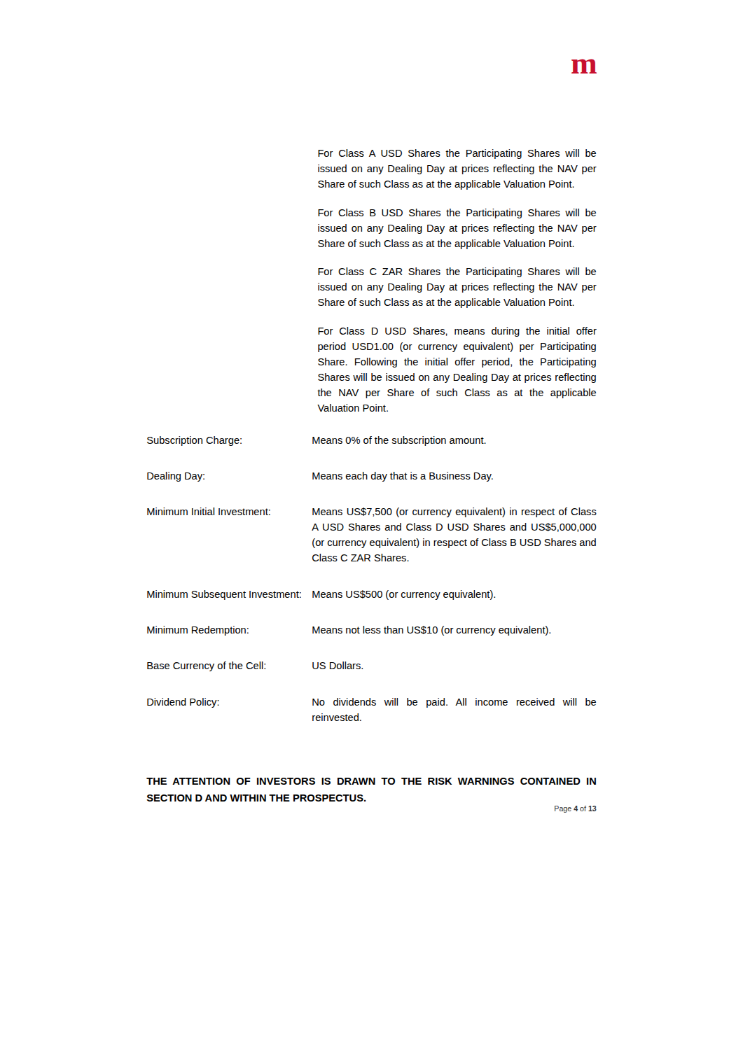m
For Class A USD Shares the Participating Shares will be issued on any Dealing Day at prices reflecting the NAV per Share of such Class as at the applicable Valuation Point.
For Class B USD Shares the Participating Shares will be issued on any Dealing Day at prices reflecting the NAV per Share of such Class as at the applicable Valuation Point.
For Class C ZAR Shares the Participating Shares will be issued on any Dealing Day at prices reflecting the NAV per Share of such Class as at the applicable Valuation Point.
For Class D USD Shares, means during the initial offer period USD1.00 (or currency equivalent) per Participating Share. Following the initial offer period, the Participating Shares will be issued on any Dealing Day at prices reflecting the NAV per Share of such Class as at the applicable Valuation Point.
| Subscription Charge: | Means 0% of the subscription amount. |
| Dealing Day: | Means each day that is a Business Day. |
| Minimum Initial Investment: | Means US$7,500 (or currency equivalent) in respect of Class A USD Shares and Class D USD Shares and US$5,000,000 (or currency equivalent) in respect of Class B USD Shares and Class C ZAR Shares. |
| Minimum Subsequent Investment: | Means US$500 (or currency equivalent). |
| Minimum Redemption: | Means not less than US$10 (or currency equivalent). |
| Base Currency of the Cell: | US Dollars. |
| Dividend Policy: | No dividends will be paid. All income received will be reinvested. |
THE ATTENTION OF INVESTORS IS DRAWN TO THE RISK WARNINGS CONTAINED IN SECTION D AND WITHIN THE PROSPECTUS.
Page 4 of 13